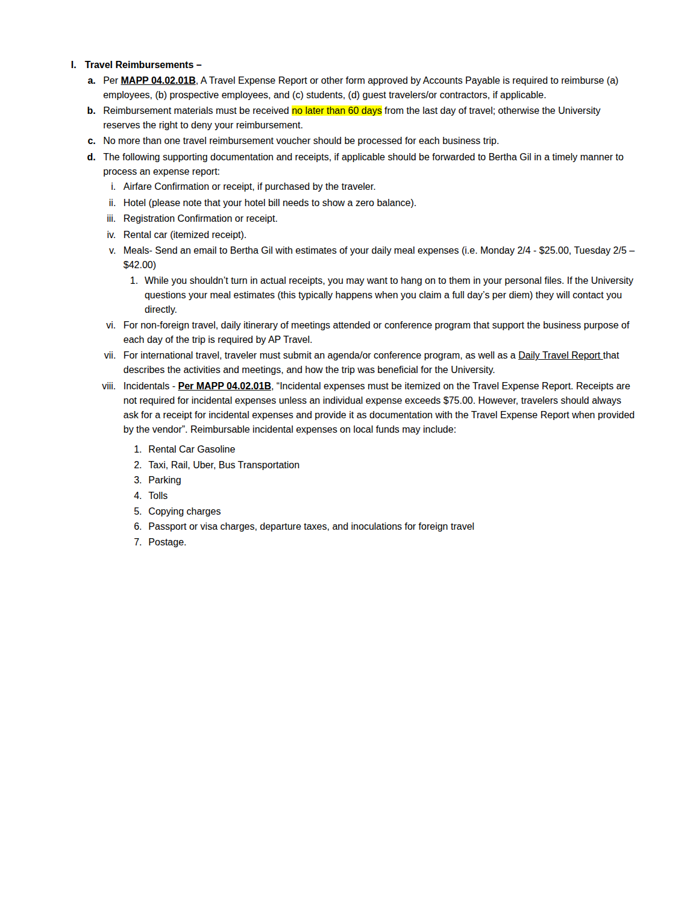Travel Reimbursements –
Per MAPP 04.02.01B, A Travel Expense Report or other form approved by Accounts Payable is required to reimburse (a) employees, (b) prospective employees, and (c) students, (d) guest travelers/or contractors, if applicable.
Reimbursement materials must be received no later than 60 days from the last day of travel; otherwise the University reserves the right to deny your reimbursement.
No more than one travel reimbursement voucher should be processed for each business trip.
The following supporting documentation and receipts, if applicable should be forwarded to Bertha Gil in a timely manner to process an expense report:
Airfare Confirmation or receipt, if purchased by the traveler.
Hotel (please note that your hotel bill needs to show a zero balance).
Registration Confirmation or receipt.
Rental car (itemized receipt).
Meals- Send an email to Bertha Gil with estimates of your daily meal expenses (i.e. Monday 2/4 - $25.00, Tuesday 2/5 – $42.00)
While you shouldn’t turn in actual receipts, you may want to hang on to them in your personal files. If the University questions your meal estimates (this typically happens when you claim a full day’s per diem) they will contact you directly.
For non-foreign travel, daily itinerary of meetings attended or conference program that support the business purpose of each day of the trip is required by AP Travel.
For international travel, traveler must submit an agenda/or conference program, as well as a Daily Travel Report that describes the activities and meetings, and how the trip was beneficial for the University.
Incidentals - Per MAPP 04.02.01B, “Incidental expenses must be itemized on the Travel Expense Report. Receipts are not required for incidental expenses unless an individual expense exceeds $75.00. However, travelers should always ask for a receipt for incidental expenses and provide it as documentation with the Travel Expense Report when provided by the vendor”. Reimbursable incidental expenses on local funds may include:
Rental Car Gasoline
Taxi, Rail, Uber, Bus Transportation
Parking
Tolls
Copying charges
Passport or visa charges, departure taxes, and inoculations for foreign travel
Postage.